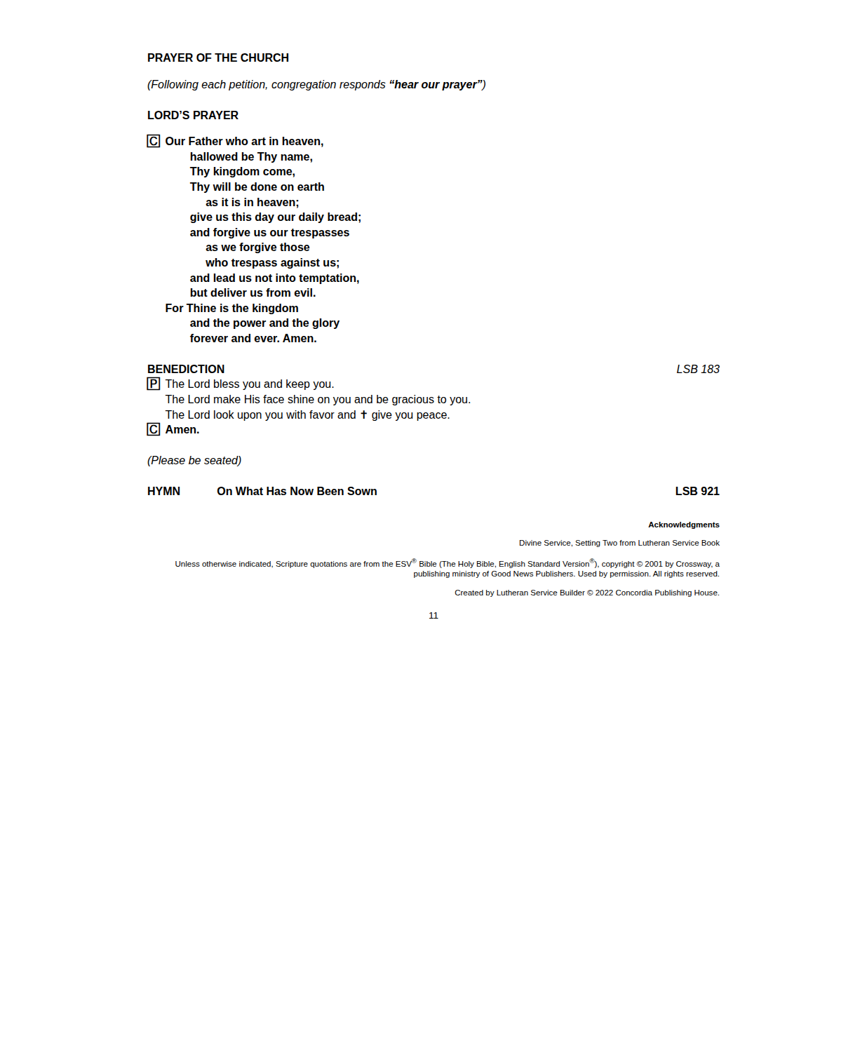Prayer of the Church
(Following each petition, congregation responds “hear our prayer”)
Lord’s Prayer
🄲 Our Father who art in heaven, hallowed be Thy name, Thy kingdom come, Thy will be done on earth as it is in heaven; give us this day our daily bread; and forgive us our trespasses as we forgive those who trespass against us; and lead us not into temptation, but deliver us from evil. For Thine is the kingdom and the power and the glory forever and ever. Amen.
Benediction LSB 183
🄿 The Lord bless you and keep you.
The Lord make His face shine on you and be gracious to you.
The Lord look upon you with favor and ✝ give you peace.
🄲Amen.
(Please be seated)
HYMN On What Has Now Been Sown LSB 921
Acknowledgments
Divine Service, Setting Two from Lutheran Service Book
Unless otherwise indicated, Scripture quotations are from the ESV® Bible (The Holy Bible, English Standard Version®), copyright © 2001 by Crossway, a publishing ministry of Good News Publishers. Used by permission. All rights reserved.
Created by Lutheran Service Builder © 2022 Concordia Publishing House.
11